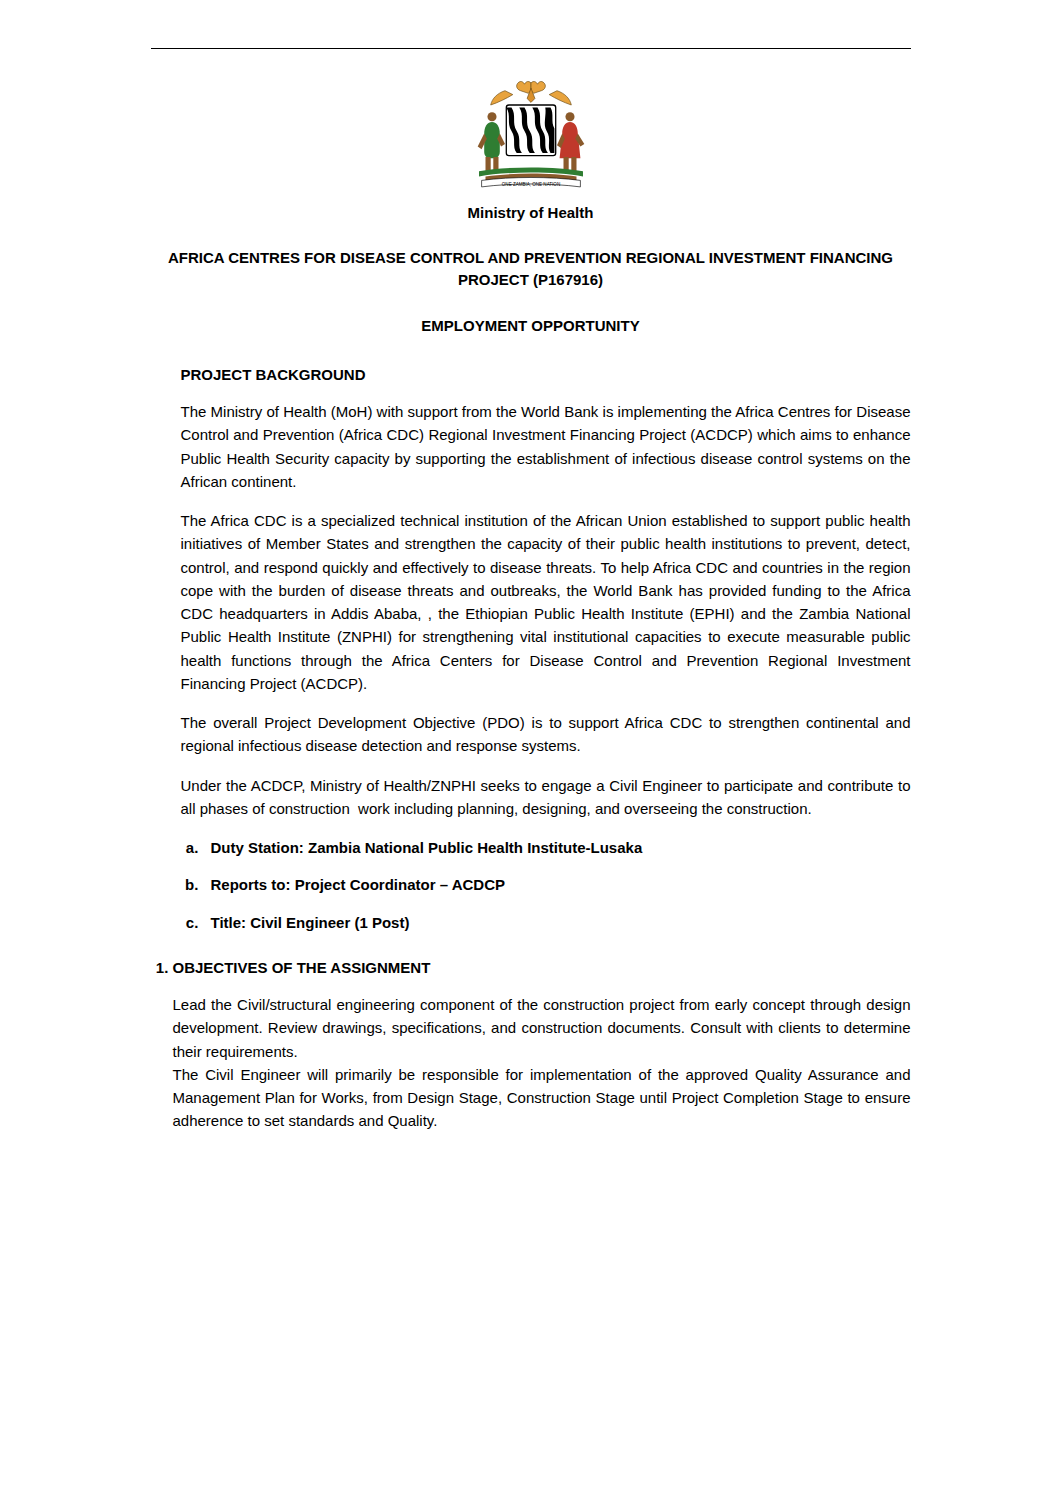ONE ZAMBIA, ONE NATION
Ministry of Health
AFRICA CENTRES FOR DISEASE CONTROL AND PREVENTION REGIONAL INVESTMENT FINANCING PROJECT (P167916)
EMPLOYMENT OPPORTUNITY
PROJECT BACKGROUND
The Ministry of Health (MoH) with support from the World Bank is implementing the Africa Centres for Disease Control and Prevention (Africa CDC) Regional Investment Financing Project (ACDCP) which aims to enhance Public Health Security capacity by supporting the establishment of infectious disease control systems on the African continent.
The Africa CDC is a specialized technical institution of the African Union established to support public health initiatives of Member States and strengthen the capacity of their public health institutions to prevent, detect, control, and respond quickly and effectively to disease threats. To help Africa CDC and countries in the region cope with the burden of disease threats and outbreaks, the World Bank has provided funding to the Africa CDC headquarters in Addis Ababa, , the Ethiopian Public Health Institute (EPHI) and the Zambia National Public Health Institute (ZNPHI) for strengthening vital institutional capacities to execute measurable public health functions through the Africa Centers for Disease Control and Prevention Regional Investment Financing Project (ACDCP).
The overall Project Development Objective (PDO) is to support Africa CDC to strengthen continental and regional infectious disease detection and response systems.
Under the ACDCP, Ministry of Health/ZNPHI seeks to engage a Civil Engineer to participate and contribute to all phases of construction work including planning, designing, and overseeing the construction.
Duty Station: Zambia National Public Health Institute-Lusaka
Reports to: Project Coordinator – ACDCP
Title: Civil Engineer (1 Post)
OBJECTIVES OF THE ASSIGNMENT
Lead the Civil/structural engineering component of the construction project from early concept through design development. Review drawings, specifications, and construction documents. Consult with clients to determine their requirements.
The Civil Engineer will primarily be responsible for implementation of the approved Quality Assurance and Management Plan for Works, from Design Stage, Construction Stage until Project Completion Stage to ensure adherence to set standards and Quality.